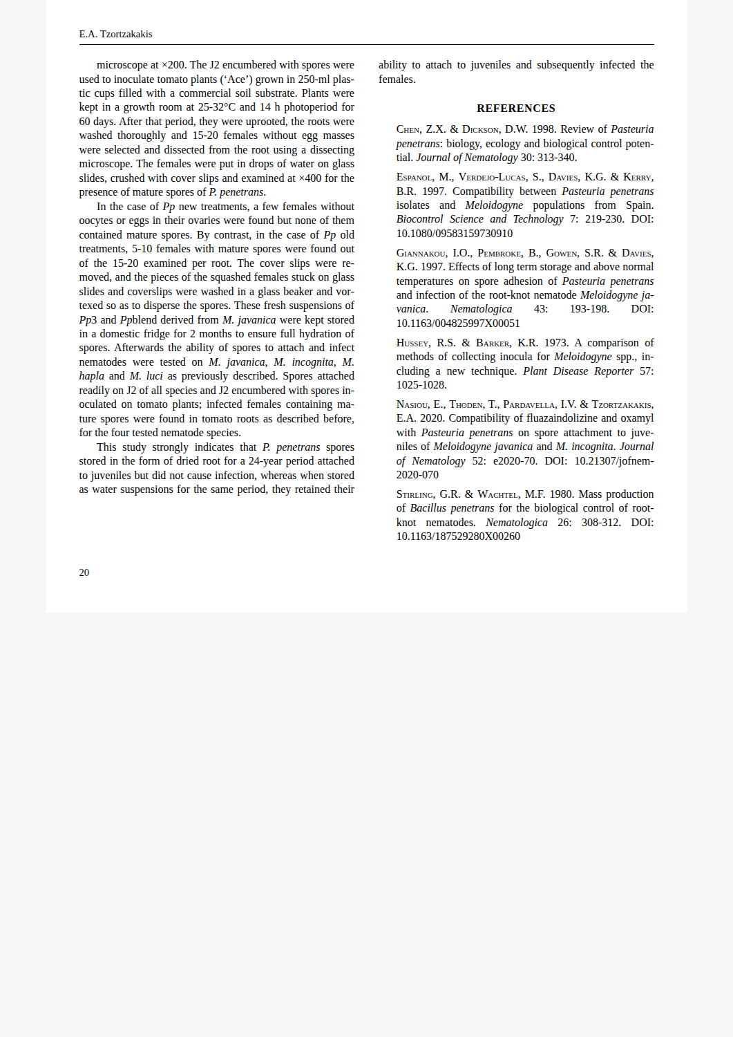E.A. Tzortzakakis
microscope at ×200. The J2 encumbered with spores were used to inoculate tomato plants (‘Ace’) grown in 250-ml plastic cups filled with a commercial soil substrate. Plants were kept in a growth room at 25-32°C and 14 h photoperiod for 60 days. After that period, they were uprooted, the roots were washed thoroughly and 15-20 females without egg masses were selected and dissected from the root using a dissecting microscope. The females were put in drops of water on glass slides, crushed with cover slips and examined at ×400 for the presence of mature spores of P. penetrans.
In the case of Pp new treatments, a few females without oocytes or eggs in their ovaries were found but none of them contained mature spores. By contrast, in the case of Pp old treatments, 5-10 females with mature spores were found out of the 15-20 examined per root. The cover slips were removed, and the pieces of the squashed females stuck on glass slides and coverslips were washed in a glass beaker and vortexed so as to disperse the spores. These fresh suspensions of Pp3 and Ppblend derived from M. javanica were kept stored in a domestic fridge for 2 months to ensure full hydration of spores. Afterwards the ability of spores to attach and infect nematodes were tested on M. javanica, M. incognita, M. hapla and M. luci as previously described. Spores attached readily on J2 of all species and J2 encumbered with spores inoculated on tomato plants; infected females containing mature spores were found in tomato roots as described before, for the four tested nematode species.
This study strongly indicates that P. penetrans spores stored in the form of dried root for a 24-year period attached to juveniles but did not cause infection, whereas when stored as water suspensions for the same period, they retained their ability to attach to juveniles and subsequently infected the females.
REFERENCES
Chen, Z.X. & Dickson, D.W. 1998. Review of Pasteuria penetrans: biology, ecology and biological control potential. Journal of Nematology 30: 313-340.
Espanol, M., Verdejo-Lucas, S., Davies, K.G. & Kerry, B.R. 1997. Compatibility between Pasteuria penetrans isolates and Meloidogyne populations from Spain. Biocontrol Science and Technology 7: 219-230. DOI: 10.1080/09583159730910
Giannakou, I.O., Pembroke, B., Gowen, S.R. & Davies, K.G. 1997. Effects of long term storage and above normal temperatures on spore adhesion of Pasteuria penetrans and infection of the root-knot nematode Meloidogyne javanica. Nematologica 43: 193-198. DOI: 10.1163/004825997X00051
Hussey, R.S. & Barker, K.R. 1973. A comparison of methods of collecting inocula for Meloidogyne spp., including a new technique. Plant Disease Reporter 57: 1025-1028.
Nasiou, E., Thoden, T., Pardavella, I.V. & Tzortzakakis, E.A. 2020. Compatibility of fluazaindolizine and oxamyl with Pasteuria penetrans on spore attachment to juveniles of Meloidogyne javanica and M. incognita. Journal of Nematology 52: e2020-70. DOI: 10.21307/jofnem-2020-070
Stirling, G.R. & Wachtel, M.F. 1980. Mass production of Bacillus penetrans for the biological control of root-knot nematodes. Nematologica 26: 308-312. DOI: 10.1163/187529280X00260
20